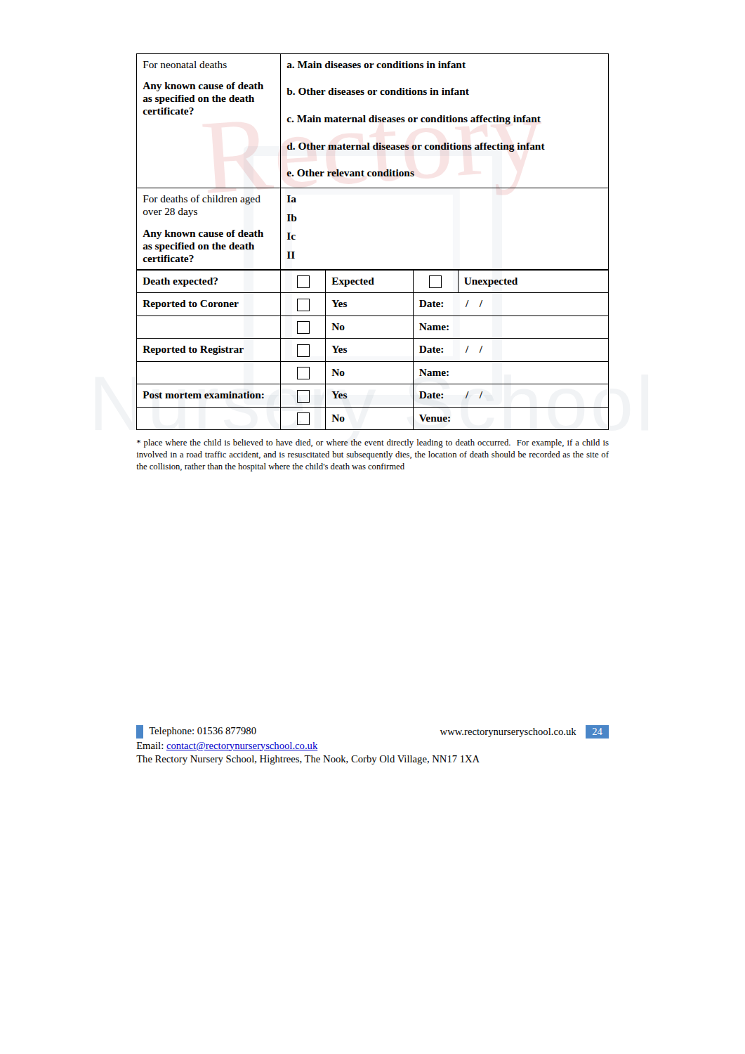Rectory
Nursery School
| For neonatal deaths Any known cause of death as specified on the death certificate? | a. Main diseases or conditions in infant b. Other diseases or conditions in infant c. Main maternal diseases or conditions affecting infant d. Other maternal diseases or conditions affecting infant e. Other relevant conditions |
| For deaths of children aged over 28 days Any known cause of death as specified on the death certificate? | Ia Ib Ic II |
| Death expected? | | Expected | | Unexpected |
| Reported to Coroner | | Yes | Date: / / |
| | | No | Name: |
| Reported to Registrar | | Yes | Date: / / |
| | | No | Name: |
| Post mortem examination: | | Yes | Date: / / |
| | | No | Venue: |
* place where the child is believed to have died, or where the event directly leading to death occurred. For example, if a child is involved in a road traffic accident, and is resuscitated but subsequently dies, the location of death should be recorded as the site of the collision, rather than the hospital where the child's death was confirmed
Telephone: 01536 877980
www.rectorynurseryschool.co.uk 24
Email: contact@rectorynurseryschool.co.uk
The Rectory Nursery School, Hightrees, The Nook, Corby Old Village, NN17 1XA